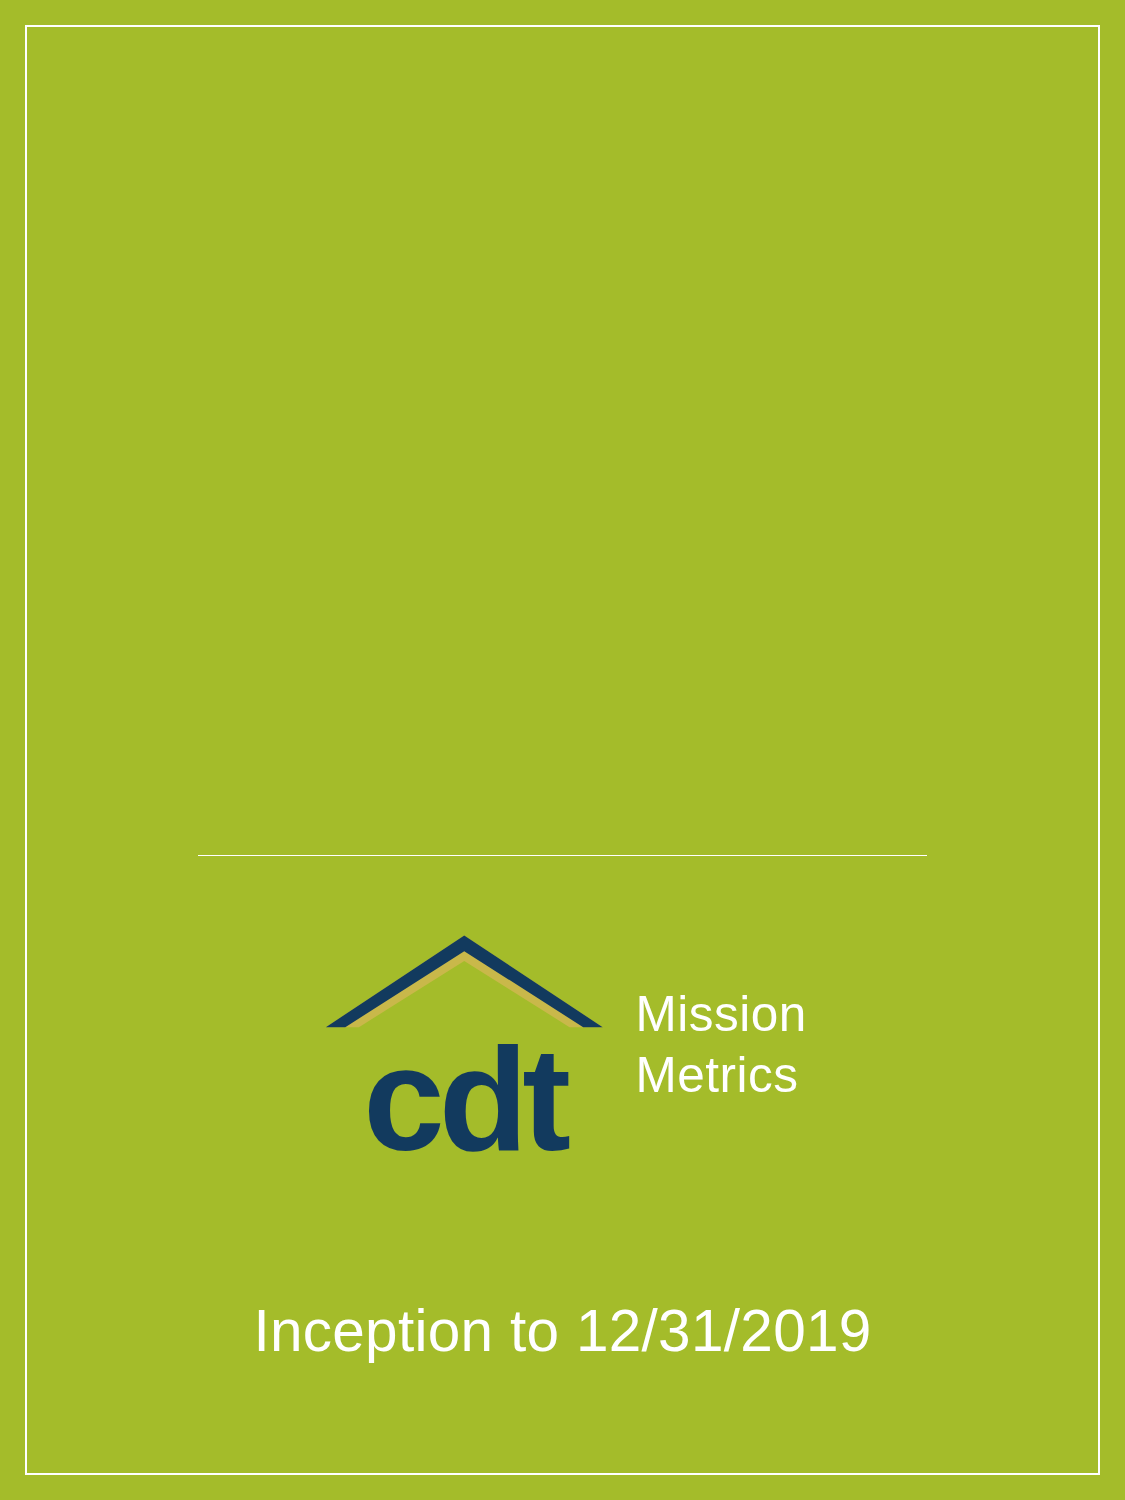cdt
Mission Metrics
Inception to 12/31/2019